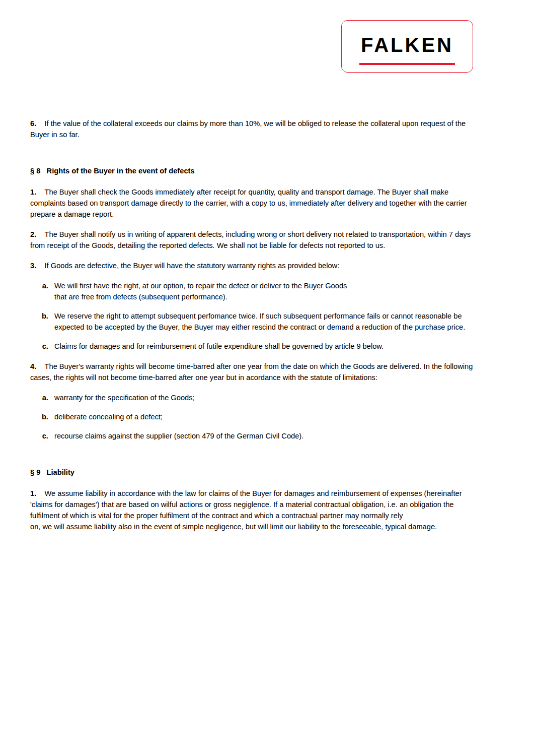FALKEN
6. If the value of the collateral exceeds our claims by more than 10%, we will be obliged to release the collateral upon request of the Buyer in so far.
§ 8 Rights of the Buyer in the event of defects
1. The Buyer shall check the Goods immediately after receipt for quantity, quality and transport damage. The Buyer shall make complaints based on transport damage directly to the carrier, with a copy to us, immediately after delivery and together with the carrier prepare a damage report.
2. The Buyer shall notify us in writing of apparent defects, including wrong or short delivery not related to transportation, within 7 days from receipt of the Goods, detailing the reported defects. We shall not be liable for defects not reported to us.
3. If Goods are defective, the Buyer will have the statutory warranty rights as provided below:
We will first have the right, at our option, to repair the defect or deliver to the Buyer Goods
that are free from defects (subsequent performance).
We reserve the right to attempt subsequent perfomance twice. If such subsequent performance fails or cannot reasonable be expected to be accepted by the Buyer, the Buyer may either rescind the contract or demand a reduction of the purchase price.
Claims for damages and for reimbursement of futile expenditure shall be governed by article 9 below.
4. The Buyer's warranty rights will become time-barred after one year from the date on which the Goods are delivered. In the following cases, the rights will not become time-barred after one year but in acordance with the statute of limitations:
warranty for the specification of the Goods;
deliberate concealing of a defect;
recourse claims against the supplier (section 479 of the German Civil Code).
§ 9 Liability
1. We assume liability in accordance with the law for claims of the Buyer for damages and reimbursement of expenses (hereinafter 'claims for damages') that are based on wilful actions or gross negiglence. If a material contractual obligation, i.e. an obligation the fulfilment of which is vital for the proper fulfilment of the contract and which a contractual partner may normally rely
on, we will assume liability also in the event of simple negligence, but will limit our liability to the foreseeable, typical damage.